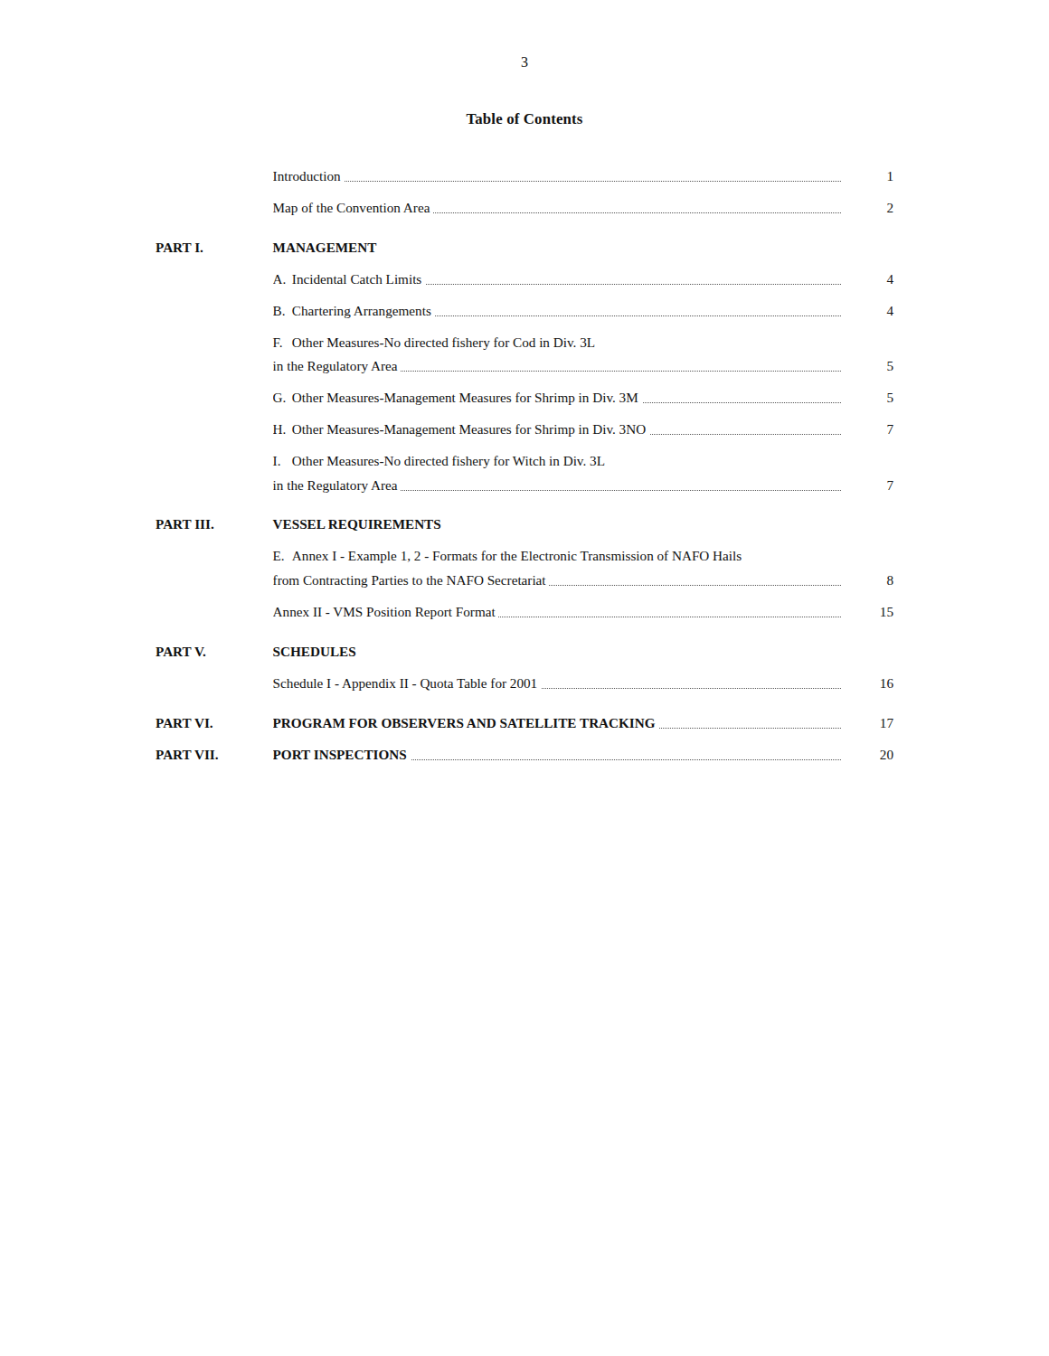3
Table of Contents
| | Introduction | 1 |
| | Map of the Convention Area | 2 |
| PART I. | MANAGEMENT | |
| | A. Incidental Catch Limits | 4 |
| | B. Chartering Arrangements | 4 |
| | F. Other Measures-No directed fishery for Cod in Div. 3L | |
| | in the Regulatory Area | 5 |
| | G. Other Measures-Management Measures for Shrimp in Div. 3M | 5 |
| | H. Other Measures-Management Measures for Shrimp in Div. 3NO | 7 |
| | I. Other Measures-No directed fishery for Witch in Div. 3L | |
| | in the Regulatory Area | 7 |
| PART III. | VESSEL REQUIREMENTS | |
| | E. Annex I - Example 1, 2 - Formats for the Electronic Transmission of NAFO Hails | |
| | from Contracting Parties to the NAFO Secretariat | 8 |
| | Annex II - VMS Position Report Format | 15 |
| PART V. | SCHEDULES | |
| | Schedule I - Appendix II - Quota Table for 2001 | 16 |
| PART VI. | PROGRAM FOR OBSERVERS AND SATELLITE TRACKING | 17 |
| PART VII. | PORT INSPECTIONS | 20 |